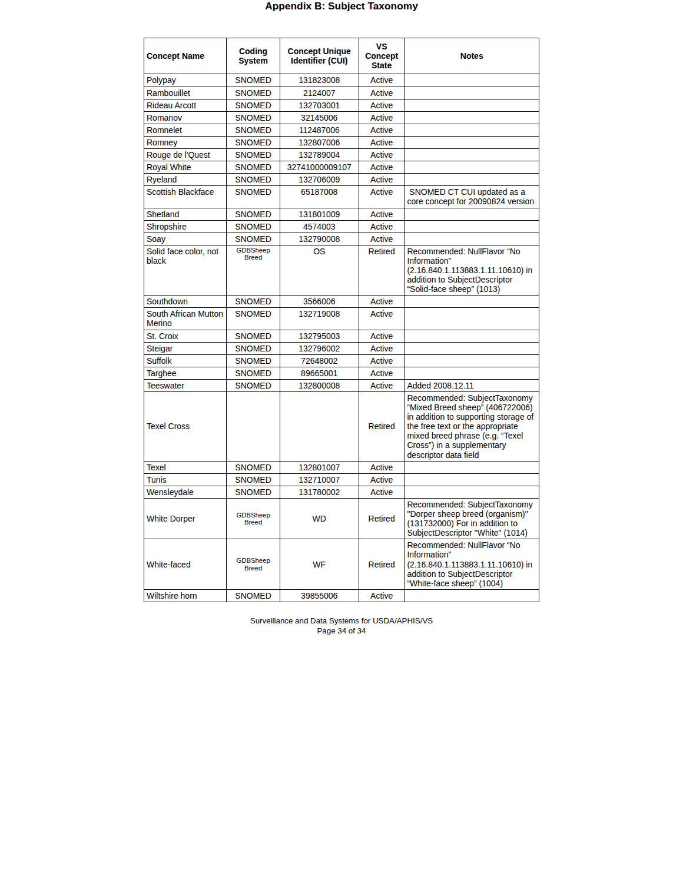Appendix B: Subject Taxonomy
| Concept Name | Coding System | Concept Unique Identifier (CUI) | VS Concept State | Notes |
| --- | --- | --- | --- | --- |
| Polypay | SNOMED | 131823008 | Active | |
| Rambouillet | SNOMED | 2124007 | Active | |
| Rideau Arcott | SNOMED | 132703001 | Active | |
| Romanov | SNOMED | 32145006 | Active | |
| Romnelet | SNOMED | 112487006 | Active | |
| Romney | SNOMED | 132807006 | Active | |
| Rouge de l'Quest | SNOMED | 132789004 | Active | |
| Royal White | SNOMED | 32741000009107 | Active | |
| Ryeland | SNOMED | 132706009 | Active | |
| Scottish Blackface | SNOMED | 65187008 | Active | SNOMED CT CUI updated as a core concept for 20090824 version |
| Shetland | SNOMED | 131801009 | Active | |
| Shropshire | SNOMED | 4574003 | Active | |
| Soay | SNOMED | 132790008 | Active | |
| Solid face color, not black | GDBSheep Breed | OS | Retired | Recommended: NullFlavor “No Information” (2.16.840.1.113883.1.11.10610) in addition to SubjectDescriptor “Solid-face sheep” (1013) |
| Southdown | SNOMED | 3566006 | Active | |
| South African Mutton Merino | SNOMED | 132719008 | Active | |
| St. Croix | SNOMED | 132795003 | Active | |
| Steigar | SNOMED | 132796002 | Active | |
| Suffolk | SNOMED | 72648002 | Active | |
| Targhee | SNOMED | 89665001 | Active | |
| Teeswater | SNOMED | 132800008 | Active | Added 2008.12.11 |
| Texel Cross | | | Retired | Recommended: SubjectTaxonomy “Mixed Breed sheep” (406722006) in addition to supporting storage of the free text or the appropriate mixed breed phrase (e.g. “Texel Cross”) in a supplementary descriptor data field |
| Texel | SNOMED | 132801007 | Active | |
| Tunis | SNOMED | 132710007 | Active | |
| Wensleydale | SNOMED | 131780002 | Active | |
| White Dorper | GDBSheep Breed | WD | Retired | Recommended: SubjectTaxonomy "Dorper sheep breed (organism)" (131732000) For in addition to SubjectDescriptor "White" (1014) |
| White-faced | GDBSheep Breed | WF | Retired | Recommended: NullFlavor “No Information” (2.16.840.1.113883.1.11.10610) in addition to SubjectDescriptor “White-face sheep” (1004) |
| Wiltshire horn | SNOMED | 39855006 | Active | |
Surveillance and Data Systems for USDA/APHIS/VS
Page 34 of 34